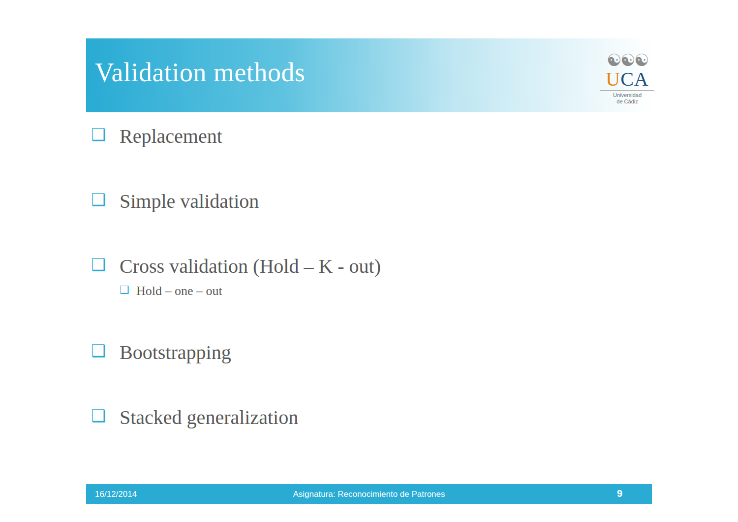Validation methods
☯☯☯
UCA
Universidad
de Cádiz
Replacement
Simple validation
Cross validation (Hold – K - out)
Hold – one – out
Bootstrapping
Stacked generalization
16/12/2014 Asignatura: Reconocimiento de Patrones 9